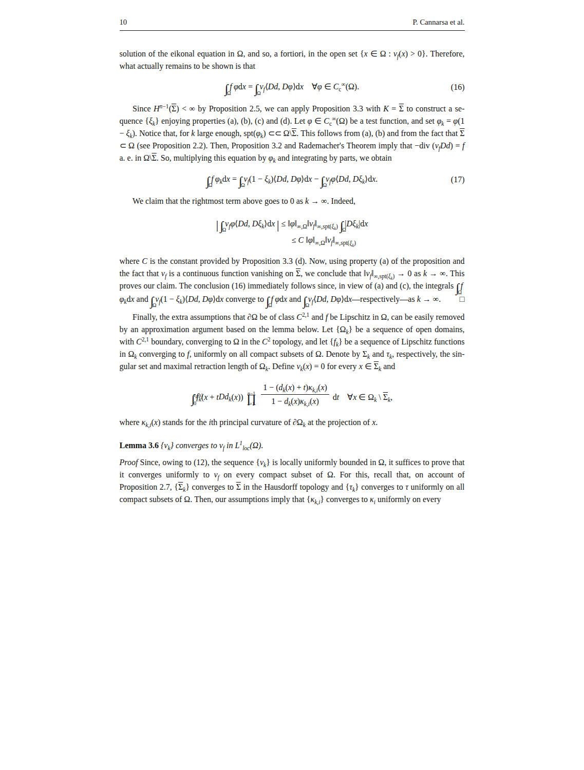10 P. Cannarsa et al.
solution of the eikonal equation in Ω, and so, a fortiori, in the open set {x ∈ Ω : vf(x) > 0}. Therefore, what actually remains to be shown is that
∫Ω f φdx = ∫Ω vf⟨Dd, Dφ⟩dx ∀φ ∈ Cc∞(Ω). (16)
Since Hn−1(Σ) < ∞ by Proposition 2.5, we can apply Proposition 3.3 with K = Σ to construct a sequence {ξk} enjoying properties (a), (b), (c) and (d). Let φ ∈ Cc∞(Ω) be a test function, and set φk = φ(1 − ξk). Notice that, for k large enough, spt(φk) ⊂⊂ Ω\Σ. This follows from (a), (b) and from the fact that Σ ⊂ Ω (see Proposition 2.2). Then, Proposition 3.2 and Rademacher's Theorem imply that −div (vf Dd) = f a. e. in Ω\Σ. So, multiplying this equation by φk and integrating by parts, we obtain
∫Ω f φkdx = ∫Ω vf(1 − ξk)⟨Dd, Dφ⟩dx − ∫Ω vf φ⟨Dd, Dξk⟩dx. (17)
We claim that the rightmost term above goes to 0 as k → ∞. Indeed,
| ∫Ω vf φ⟨Dd, Dξk⟩dx | ≤ ‖φ‖∞,Ω‖vf‖∞,spt(ξk) ∫Ω|Dξk|dx ≤ C ‖φ‖∞,Ω‖vf‖∞,spt(ξk)
where C is the constant provided by Proposition 3.3 (d). Now, using property (a) of the proposition and the fact that vf is a continuous function vanishing on Σ, we conclude that ‖vf‖∞,spt(ξk) → 0 as k → ∞. This proves our claim. The conclusion (16) immediately follows since, in view of (a) and (c), the integrals ∫Ω f φkdx and ∫Ω vf(1 − ξk)⟨Dd, Dφ⟩dx converge to ∫Ω f φdx and ∫Ω vf⟨Dd, Dφ⟩dx—respectively—as k → ∞.□
Finally, the extra assumptions that ∂Ω be of class C2,1 and f be Lipschitz in Ω, can be easily removed by an approximation argument based on the lemma below. Let {Ωk} be a sequence of open domains, with C2,1 boundary, converging to Ω in the C2 topology, and let {fk} be a sequence of Lipschitz functions in Ωk converging to f, uniformly on all compact subsets of Ω. Denote by Σk and τk, respectively, the singular set and maximal retraction length of Ωk. Define vk(x) = 0 for every x ∈ Σk and
∫τk(x) 0 fk(x + tDdk(x)) ∏n−1 i=1 1 − (dk(x) + t)κk,i(x) 1 − dk(x)κk,i(x) dt ∀x ∈ Ωk \ Σk,
where κk,i(x) stands for the ith principal curvature of ∂Ωk at the projection of x.
Lemma 3.6 {vk} converges to vf in L1loc(Ω).
Proof Since, owing to (12), the sequence {vk} is locally uniformly bounded in Ω, it suffices to prove that it converges uniformly to vf on every compact subset of Ω. For this, recall that, on account of Proposition 2.7, {Σk} converges to Σ in the Hausdorff topology and {τk} converges to τ uniformly on all compact subsets of Ω. Then, our assumptions imply that {κk,i} converges to κi uniformly on every